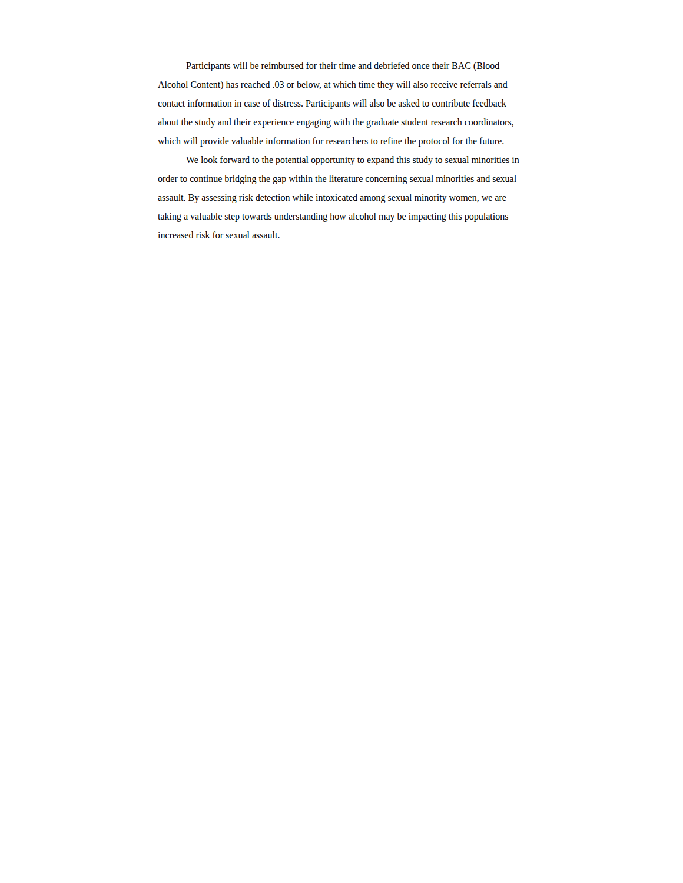Participants will be reimbursed for their time and debriefed once their BAC (Blood Alcohol Content) has reached .03 or below, at which time they will also receive referrals and contact information in case of distress. Participants will also be asked to contribute feedback about the study and their experience engaging with the graduate student research coordinators, which will provide valuable information for researchers to refine the protocol for the future.
We look forward to the potential opportunity to expand this study to sexual minorities in order to continue bridging the gap within the literature concerning sexual minorities and sexual assault. By assessing risk detection while intoxicated among sexual minority women, we are taking a valuable step towards understanding how alcohol may be impacting this populations increased risk for sexual assault.